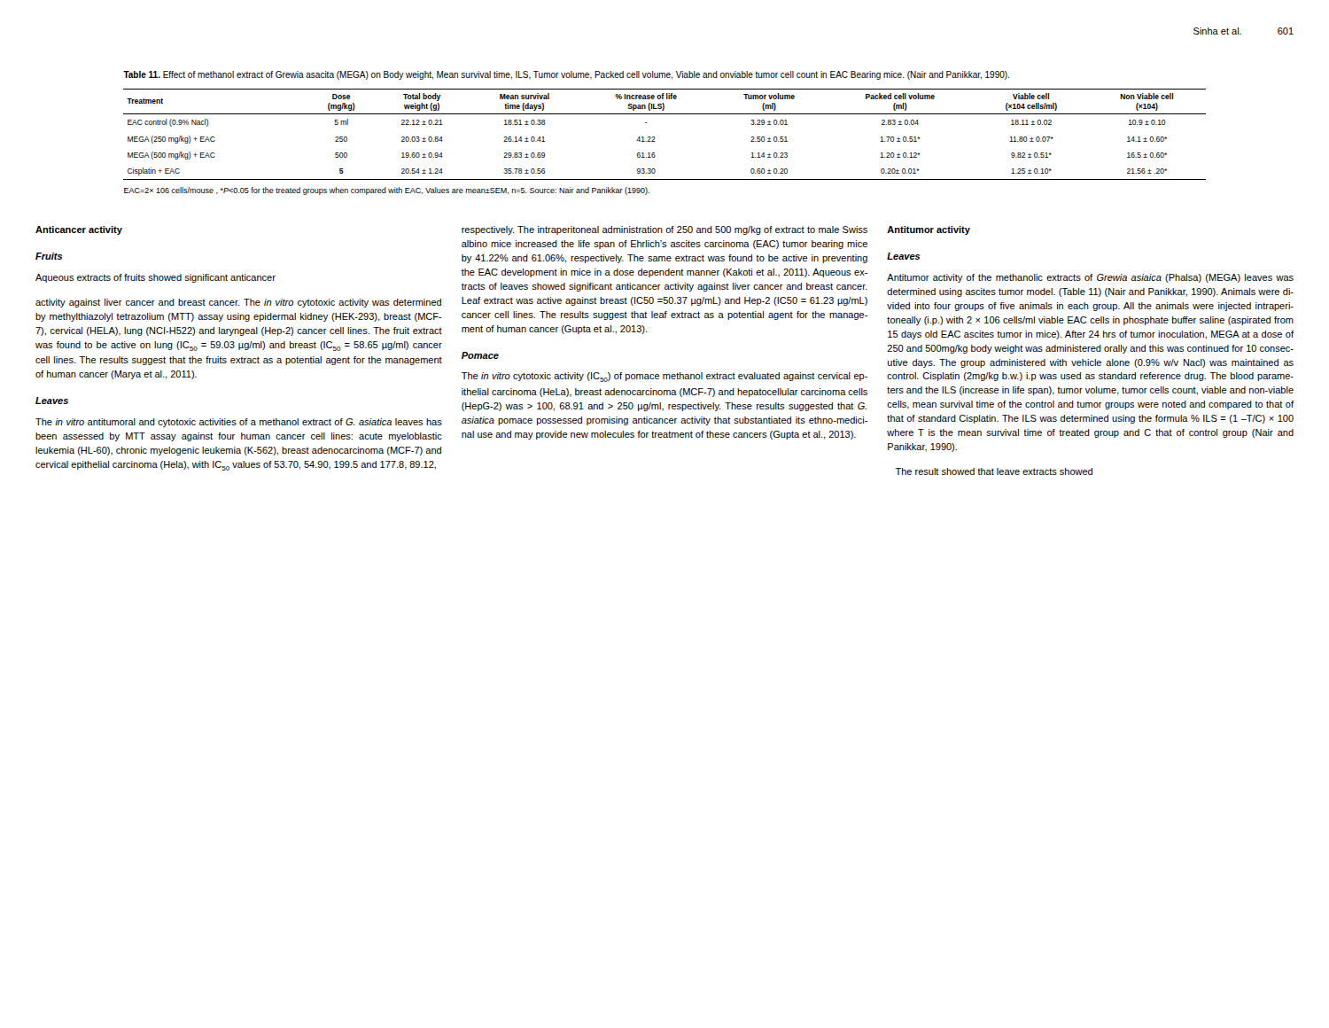Sinha et al. 601
Table 11. Effect of methanol extract of Grewia asacita (MEGA) on Body weight, Mean survival time, ILS, Tumor volume, Packed cell volume, Viable and onviable tumor cell count in EAC Bearing mice. (Nair and Panikkar, 1990).
| Treatment | Dose (mg/kg) | Total body weight (g) | Mean survival time (days) | % Increase of life Span (ILS) | Tumor volume (ml) | Packed cell volume (ml) | Viable cell (×104 cells/ml) | Non Viable cell (×104) |
| --- | --- | --- | --- | --- | --- | --- | --- | --- |
| EAC control (0.9% Nacl) | 5 ml | 22.12 ± 0.21 | 18.51 ± 0.38 | - | 3.29 ± 0.01 | 2.83 ± 0.04 | 18.11 ± 0.02 | 10.9 ± 0.10 |
| MEGA (250 mg/kg) + EAC | 250 | 20.03 ± 0.84 | 26.14 ± 0.41 | 41.22 | 2.50 ± 0.51 | 1.70 ± 0.51* | 11.80 ± 0.07* | 14.1 ± 0.60* |
| MEGA (500 mg/kg) + EAC | 500 | 19.60 ± 0.94 | 29.83 ± 0.69 | 61.16 | 1.14 ± 0.23 | 1.20 ± 0.12* | 9.82 ± 0.51* | 16.5 ± 0.60* |
| Cisplatin + EAC | 5 | 20.54 ± 1.24 | 35.78 ± 0.56 | 93.30 | 0.60 ± 0.20 | 0.20± 0.01* | 1.25 ± 0.10* | 21.56 ± .20* |
EAC=2× 106 cells/mouse , *P<0.05 for the treated groups when compared with EAC, Values are mean±SEM, n=5. Source: Nair and Panikkar (1990).
Anticancer activity
Fruits
Aqueous extracts of fruits showed significant anticancer
activity against liver cancer and breast cancer. The in vitro cytotoxic activity was determined by methylthiazolyl tetrazolium (MTT) assay using epidermal kidney (HEK-293), breast (MCF-7), cervical (HELA), lung (NCI-H522) and laryngeal (Hep-2) cancer cell lines. The fruit extract was found to be active on lung (IC50 = 59.03 µg/ml) and breast (IC50 = 58.65 µg/ml) cancer cell lines. The results suggest that the fruits extract as a potential agent for the management of human cancer (Marya et al., 2011).
Leaves
The in vitro antitumoral and cytotoxic activities of a methanol extract of G. asiatica leaves has been assessed by MTT assay against four human cancer cell lines: acute myeloblastic leukemia (HL-60), chronic myelogenic leukemia (K-562), breast adenocarcinoma (MCF-7) and cervical epithelial carcinoma (Hela), with IC50 values of 53.70, 54.90, 199.5 and 177.8, 89.12,
respectively. The intraperitoneal administration of 250 and 500 mg/kg of extract to male Swiss albino mice increased the life span of Ehrlich’s ascites carcinoma (EAC) tumor bearing mice by 41.22% and 61.06%, respectively. The same extract was found to be active in preventing the EAC development in mice in a dose dependent manner (Kakoti et al., 2011). Aqueous extracts of leaves showed significant anticancer activity against liver cancer and breast cancer. Leaf extract was active against breast (IC50 =50.37 µg/mL) and Hep-2 (IC50 = 61.23 µg/mL) cancer cell lines. The results suggest that leaf extract as a potential agent for the management of human cancer (Gupta et al., 2013).
Pomace
The in vitro cytotoxic activity (IC50) of pomace methanol extract evaluated against cervical epithelial carcinoma (HeLa), breast adenocarcinoma (MCF-7) and hepatocellular carcinoma cells (HepG-2) was > 100, 68.91 and > 250 µg/ml, respectively. These results suggested that G. asiatica pomace possessed promising anticancer activity that substantiated its ethno-medicinal use and may provide new molecules for treatment of these cancers (Gupta et al., 2013).
Antitumor activity
Leaves
Antitumor activity of the methanolic extracts of Grewia asiaica (Phalsa) (MEGA) leaves was determined using ascites tumor model. (Table 11) (Nair and Panikkar, 1990). Animals were divided into four groups of five animals in each group. All the animals were injected intraperitoneally (i.p.) with 2 × 106 cells/ml viable EAC cells in phosphate buffer saline (aspirated from 15 days old EAC ascites tumor in mice). After 24 hrs of tumor inoculation, MEGA at a dose of 250 and 500mg/kg body weight was administered orally and this was continued for 10 consecutive days. The group administered with vehicle alone (0.9% w/v Nacl) was maintained as control. Cisplatin (2mg/kg b.w.) i.p was used as standard reference drug. The blood parameters and the ILS (increase in life span), tumor volume, tumor cells count, viable and non-viable cells, mean survival time of the control and tumor groups were noted and compared to that of that of standard Cisplatin. The ILS was determined using the formula % ILS = (1 –T/C) × 100 where T is the mean survival time of treated group and C that of control group (Nair and Panikkar, 1990).
The result showed that leave extracts showed